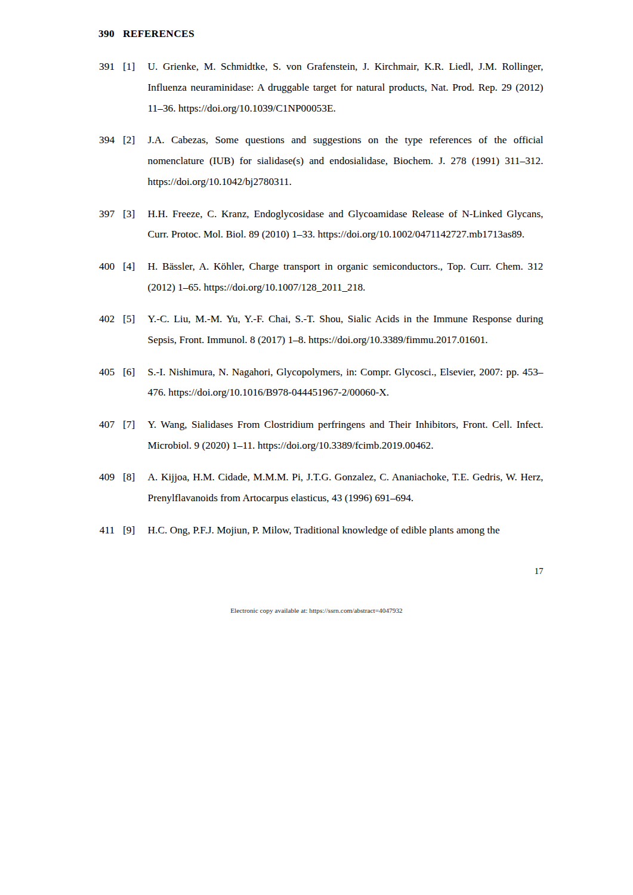390 REFERENCES
391[1] U. Grienke, M. Schmidtke, S. von Grafenstein, J. Kirchmair, K.R. Liedl, J.M. Rollinger, Influenza neuraminidase: A druggable target for natural products, Nat. Prod. Rep. 29 (2012) 11–36. https://doi.org/10.1039/C1NP00053E.
394[2] J.A. Cabezas, Some questions and suggestions on the type references of the official nomenclature (IUB) for sialidase(s) and endosialidase, Biochem. J. 278 (1991) 311–312. https://doi.org/10.1042/bj2780311.
397[3] H.H. Freeze, C. Kranz, Endoglycosidase and Glycoamidase Release of N-Linked Glycans, Curr. Protoc. Mol. Biol. 89 (2010) 1–33. https://doi.org/10.1002/0471142727.mb1713as89.
400[4] H. Bässler, A. Köhler, Charge transport in organic semiconductors., Top. Curr. Chem. 312 (2012) 1–65. https://doi.org/10.1007/128_2011_218.
402[5] Y.-C. Liu, M.-M. Yu, Y.-F. Chai, S.-T. Shou, Sialic Acids in the Immune Response during Sepsis, Front. Immunol. 8 (2017) 1–8. https://doi.org/10.3389/fimmu.2017.01601.
405[6] S.-I. Nishimura, N. Nagahori, Glycopolymers, in: Compr. Glycosci., Elsevier, 2007: pp. 453–476. https://doi.org/10.1016/B978-044451967-2/00060-X.
407[7] Y. Wang, Sialidases From Clostridium perfringens and Their Inhibitors, Front. Cell. Infect. Microbiol. 9 (2020) 1–11. https://doi.org/10.3389/fcimb.2019.00462.
409[8] A. Kijjoa, H.M. Cidade, M.M.M. Pi, J.T.G. Gonzalez, C. Ananiachoke, T.E. Gedris, W. Herz, Prenylflavanoids from Artocarpus elasticus, 43 (1996) 691–694.
411[9] H.C. Ong, P.F.J. Mojiun, P. Milow, Traditional knowledge of edible plants among the
17
Electronic copy available at: https://ssrn.com/abstract=4047932